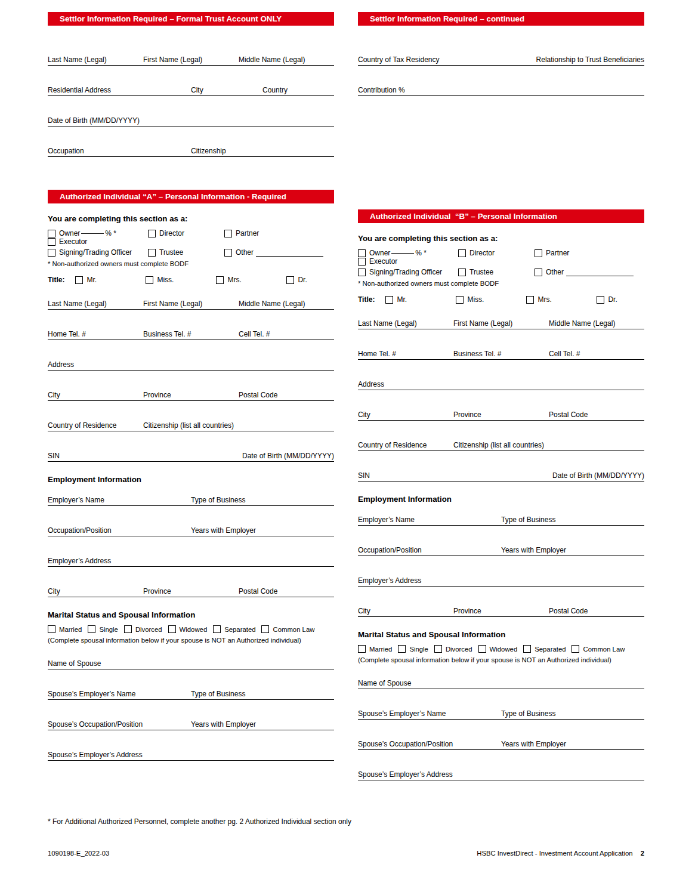Settlor Information Required – Formal Trust Account ONLY
Last Name (Legal)
First Name (Legal)
Middle Name (Legal)
Residential Address
City
Country
Date of Birth (MM/DD/YYYY)
Occupation
Citizenship
Authorized Individual “A” – Personal Information - Required
You are completing this section as a:
Owner % * Director Partner Executor
Signing/Trading Officer Trustee Other
* Non-authorized owners must complete BODF
Title: Mr. Miss. Mrs. Dr.
Last Name (Legal)
First Name (Legal)
Middle Name (Legal)
Home Tel. #
Business Tel. #
Cell Tel. #
Address
City
Province
Postal Code
Country of Residence
Citizenship (list all countries)
SIN
Date of Birth (MM/DD/YYYY)
Employment Information
Employer’s Name
Type of Business
Occupation/Position
Years with Employer
Employer’s Address
City
Province
Postal Code
Marital Status and Spousal Information
Married Single Divorced Widowed Separated Common Law
(Complete spousal information below if your spouse is NOT an Authorized individual)
Name of Spouse
Spouse’s Employer’s Name
Type of Business
Spouse’s Occupation/Position
Years with Employer
Spouse’s Employer’s Address
Settlor Information Required – continued
Country of Tax Residency
Relationship to Trust Beneficiaries
Contribution %
Authorized Individual “B” – Personal Information
You are completing this section as a:
Owner % * Director Partner Executor
Signing/Trading Officer Trustee Other
* Non-authorized owners must complete BODF
Title: Mr. Miss. Mrs. Dr.
Last Name (Legal)
First Name (Legal)
Middle Name (Legal)
Home Tel. #
Business Tel. #
Cell Tel. #
Address
City
Province
Postal Code
Country of Residence
Citizenship (list all countries)
SIN
Date of Birth (MM/DD/YYYY)
Employment Information
Employer’s Name
Type of Business
Occupation/Position
Years with Employer
Employer’s Address
City
Province
Postal Code
Marital Status and Spousal Information
Married Single Divorced Widowed Separated Common Law
(Complete spousal information below if your spouse is NOT an Authorized individual)
Name of Spouse
Spouse’s Employer’s Name
Type of Business
Spouse’s Occupation/Position
Years with Employer
Spouse’s Employer’s Address
* For Additional Authorized Personnel, complete another pg. 2 Authorized Individual section only
1090198-E_2022-03
HSBC InvestDirect - Investment Account Application 2